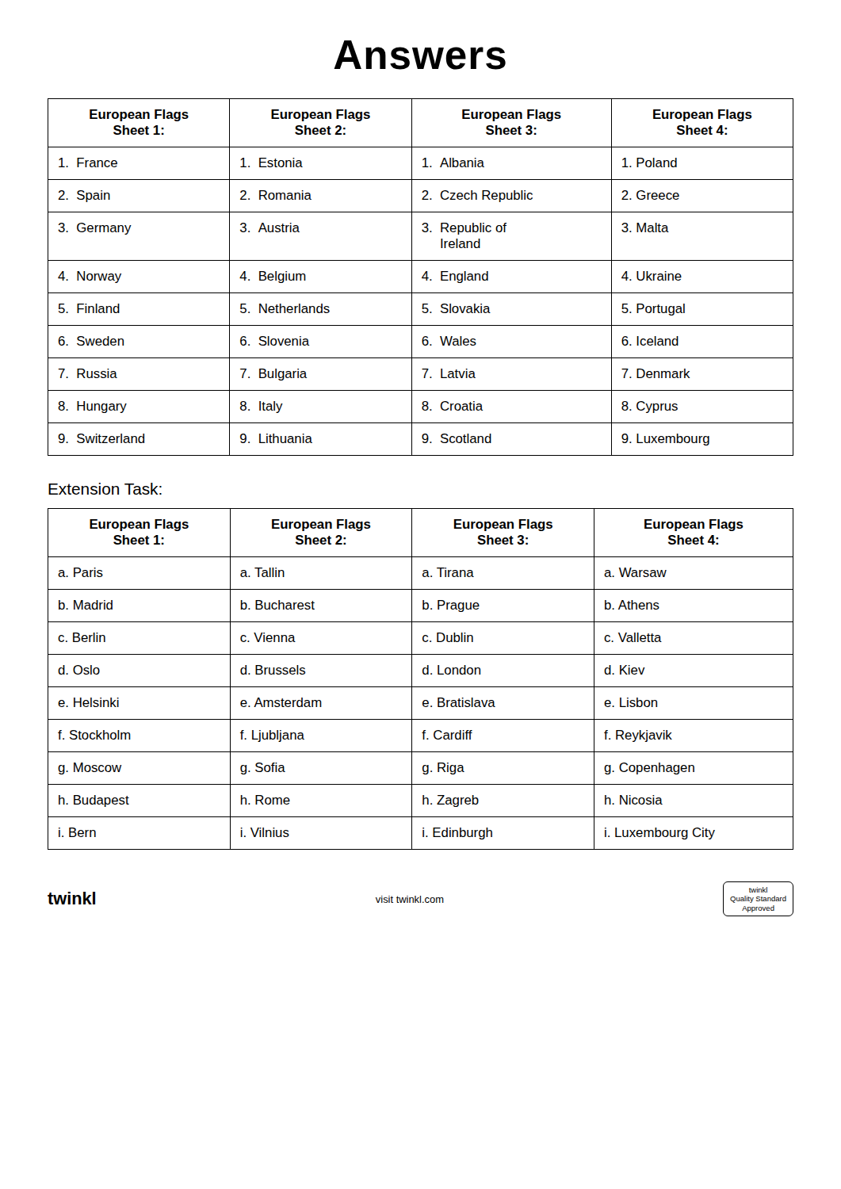Answers
| European Flags Sheet 1: | European Flags Sheet 2: | European Flags Sheet 3: | European Flags Sheet 4: |
| --- | --- | --- | --- |
| 1. France | 1. Estonia | 1. Albania | 1. Poland |
| 2. Spain | 2. Romania | 2. Czech Republic | 2. Greece |
| 3. Germany | 3. Austria | 3. Republic of Ireland | 3. Malta |
| 4. Norway | 4. Belgium | 4. England | 4. Ukraine |
| 5. Finland | 5. Netherlands | 5. Slovakia | 5. Portugal |
| 6. Sweden | 6. Slovenia | 6. Wales | 6. Iceland |
| 7. Russia | 7. Bulgaria | 7. Latvia | 7. Denmark |
| 8. Hungary | 8. Italy | 8. Croatia | 8. Cyprus |
| 9. Switzerland | 9. Lithuania | 9. Scotland | 9. Luxembourg |
Extension Task:
| European Flags Sheet 1: | European Flags Sheet 2: | European Flags Sheet 3: | European Flags Sheet 4: |
| --- | --- | --- | --- |
| a. Paris | a. Tallin | a. Tirana | a. Warsaw |
| b. Madrid | b. Bucharest | b. Prague | b. Athens |
| c. Berlin | c. Vienna | c. Dublin | c. Valletta |
| d. Oslo | d. Brussels | d. London | d. Kiev |
| e. Helsinki | e. Amsterdam | e. Bratislava | e. Lisbon |
| f. Stockholm | f. Ljubljana | f. Cardiff | f. Reykjavik |
| g. Moscow | g. Sofia | g. Riga | g. Copenhagen |
| h. Budapest | h. Rome | h. Zagreb | h. Nicosia |
| i. Bern | i. Vilnius | i. Edinburgh | i. Luxembourg City |
twinkl
visit twinkl.com
twinkl
Quality Standard
Approved